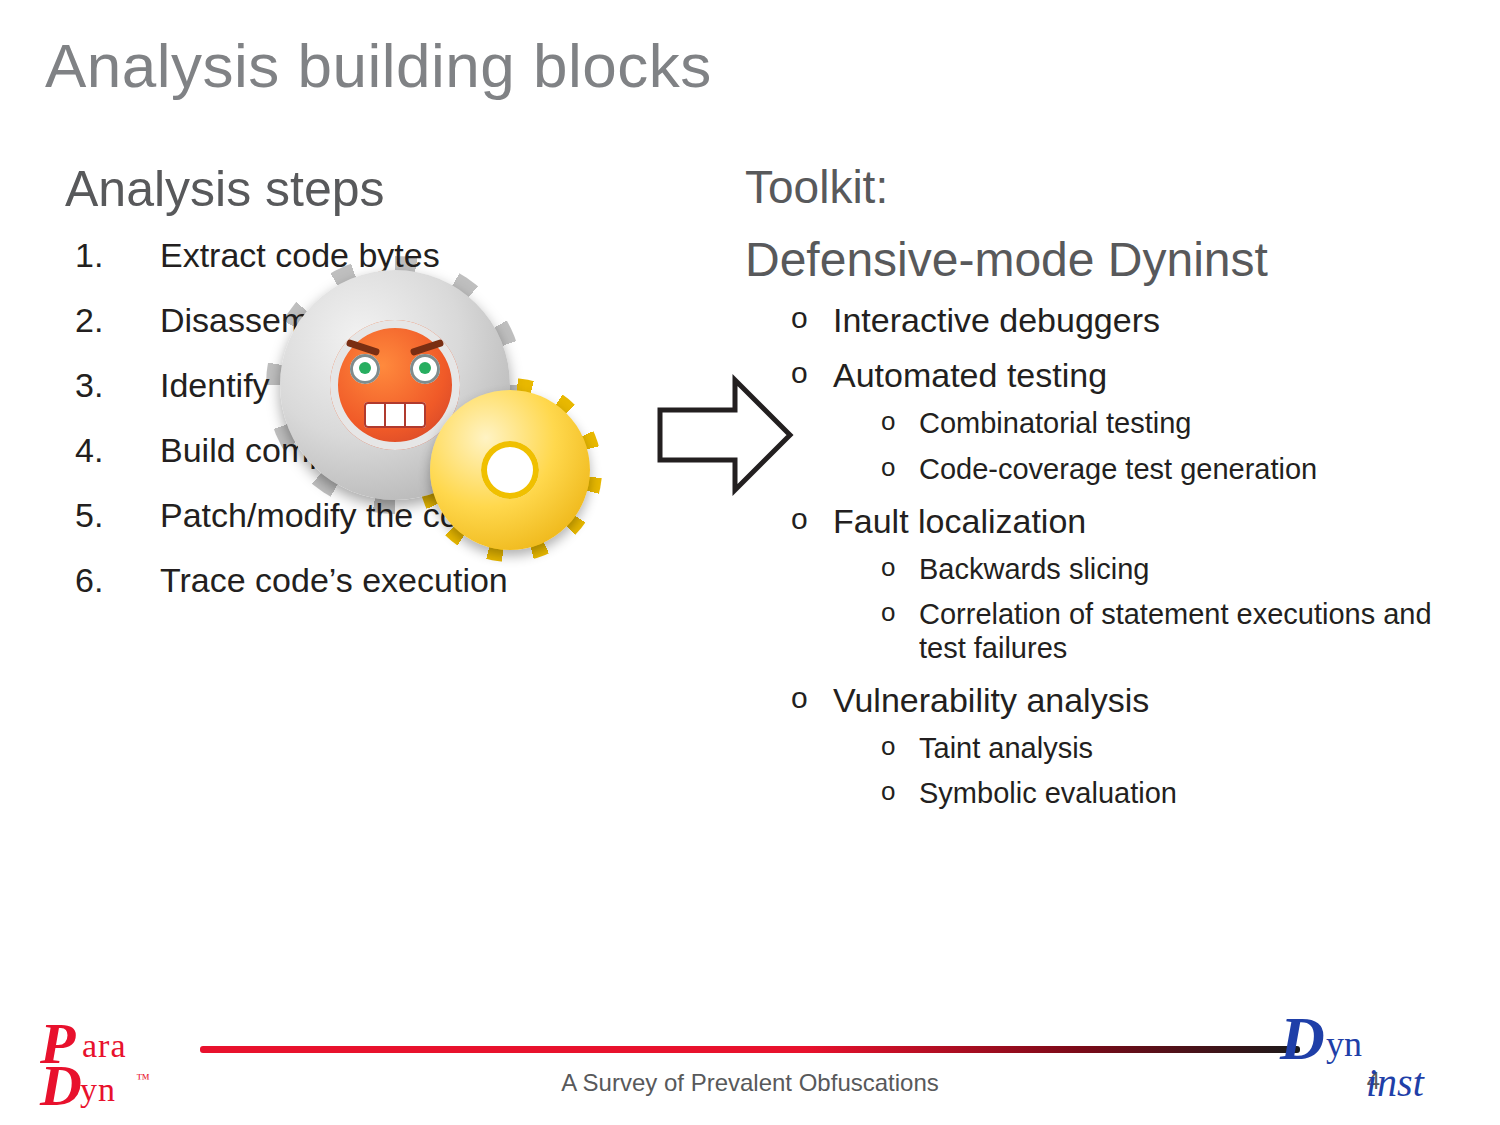Analysis building blocks
Analysis steps
Extract code bytes
Disassemble
Identify
Build comprehension tools
Patch/modify the code
Trace code’s execution
Toolkit:
Defensive-mode Dyninst
Interactive debuggers
Automated testing
Combinatorial testing
Code-coverage test generation
Fault localization
Backwards slicing
Correlation of statement executions and test failures
Vulnerability analysis
Taint analysis
Symbolic evaluation
P ara D yn ™
A Survey of Prevalent Obfuscations
4
D yn inst